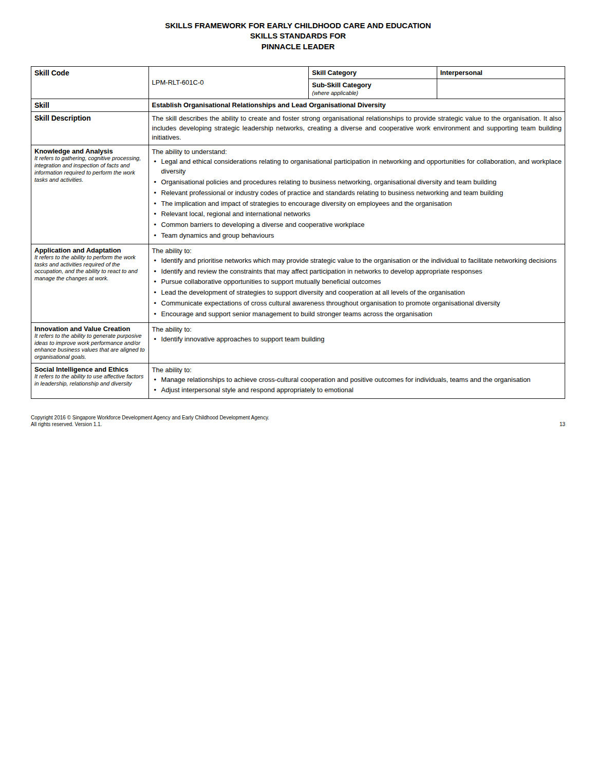SKILLS FRAMEWORK FOR EARLY CHILDHOOD CARE AND EDUCATION
SKILLS STANDARDS FOR
PINNACLE LEADER
| Skill Code | LPM-RLT-601C-0 | Skill Category | Interpersonal |
| Sub-Skill Category (where applicable) | |
| Skill | Establish Organisational Relationships and Lead Organisational Diversity |
| Skill Description | The skill describes the ability to create and foster strong organisational relationships to provide strategic value to the organisation. It also includes developing strategic leadership networks, creating a diverse and cooperative work environment and supporting team building initiatives. |
| Knowledge and Analysis It refers to gathering, cognitive processing, integration and inspection of facts and information required to perform the work tasks and activities. | The ability to understand: Legal and ethical considerations relating to organisational participation in networking and opportunities for collaboration, and workplace diversity Organisational policies and procedures relating to business networking, organisational diversity and team building Relevant professional or industry codes of practice and standards relating to business networking and team building The implication and impact of strategies to encourage diversity on employees and the organisation Relevant local, regional and international networks Common barriers to developing a diverse and cooperative workplace Team dynamics and group behaviours |
| Application and Adaptation It refers to the ability to perform the work tasks and activities required of the occupation, and the ability to react to and manage the changes at work. | The ability to: Identify and prioritise networks which may provide strategic value to the organisation or the individual to facilitate networking decisions Identify and review the constraints that may affect participation in networks to develop appropriate responses Pursue collaborative opportunities to support mutually beneficial outcomes Lead the development of strategies to support diversity and cooperation at all levels of the organisation Communicate expectations of cross cultural awareness throughout organisation to promote organisational diversity Encourage and support senior management to build stronger teams across the organisation |
| Innovation and Value Creation It refers to the ability to generate purposive ideas to improve work performance and/or enhance business values that are aligned to organisational goals. | The ability to: Identify innovative approaches to support team building |
| Social Intelligence and Ethics It refers to the ability to use affective factors in leadership, relationship and diversity | The ability to: Manage relationships to achieve cross-cultural cooperation and positive outcomes for individuals, teams and the organisation Adjust interpersonal style and respond appropriately to emotional |
Copyright 2016 © Singapore Workforce Development Agency and Early Childhood Development Agency.
All rights reserved. Version 1.1. 13